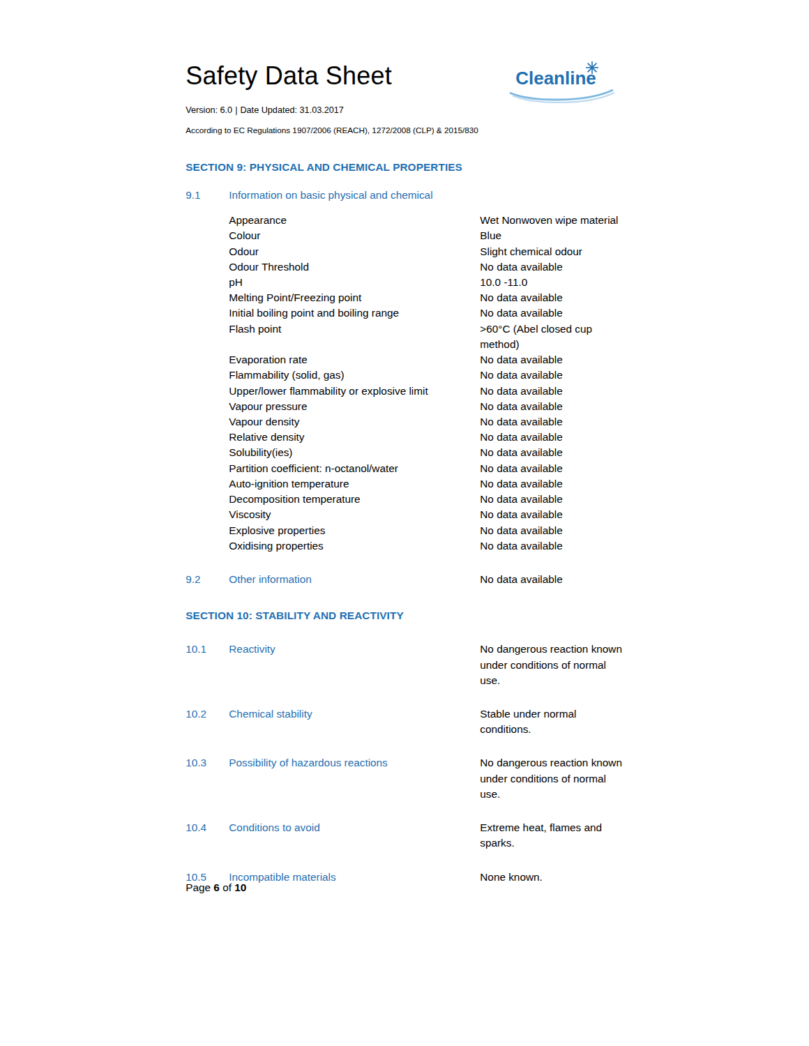Cleanline
Safety Data Sheet
Version: 6.0|Date Updated: 31.03.2017
According to EC Regulations 1907/2006 (REACH), 1272/2008 (CLP) & 2015/830
SECTION 9: PHYSICAL AND CHEMICAL PROPERTIES
9.1
Information on basic physical and chemical
Appearance
Wet Nonwoven wipe material
Colour
Blue
Odour
Slight chemical odour
Odour Threshold
No data available
pH
10.0 -11.0
Melting Point/Freezing point
No data available
Initial boiling point and boiling range
No data available
Flash point
>60°C (Abel closed cup method)
Evaporation rate
No data available
Flammability (solid, gas)
No data available
Upper/lower flammability or explosive limit
No data available
Vapour pressure
No data available
Vapour density
No data available
Relative density
No data available
Solubility(ies)
No data available
Partition coefficient: n-octanol/water
No data available
Auto-ignition temperature
No data available
Decomposition temperature
No data available
Viscosity
No data available
Explosive properties
No data available
Oxidising properties
No data available
9.2
Other information
No data available
SECTION 10: STABILITY AND REACTIVITY
10.1
Reactivity
No dangerous reaction known under conditions of normal use.
10.2
Chemical stability
Stable under normal conditions.
10.3
Possibility of hazardous reactions
No dangerous reaction known under conditions of normal use.
10.4
Conditions to avoid
Extreme heat, flames and sparks.
10.5
Incompatible materials
None known.
Page 6 of 10